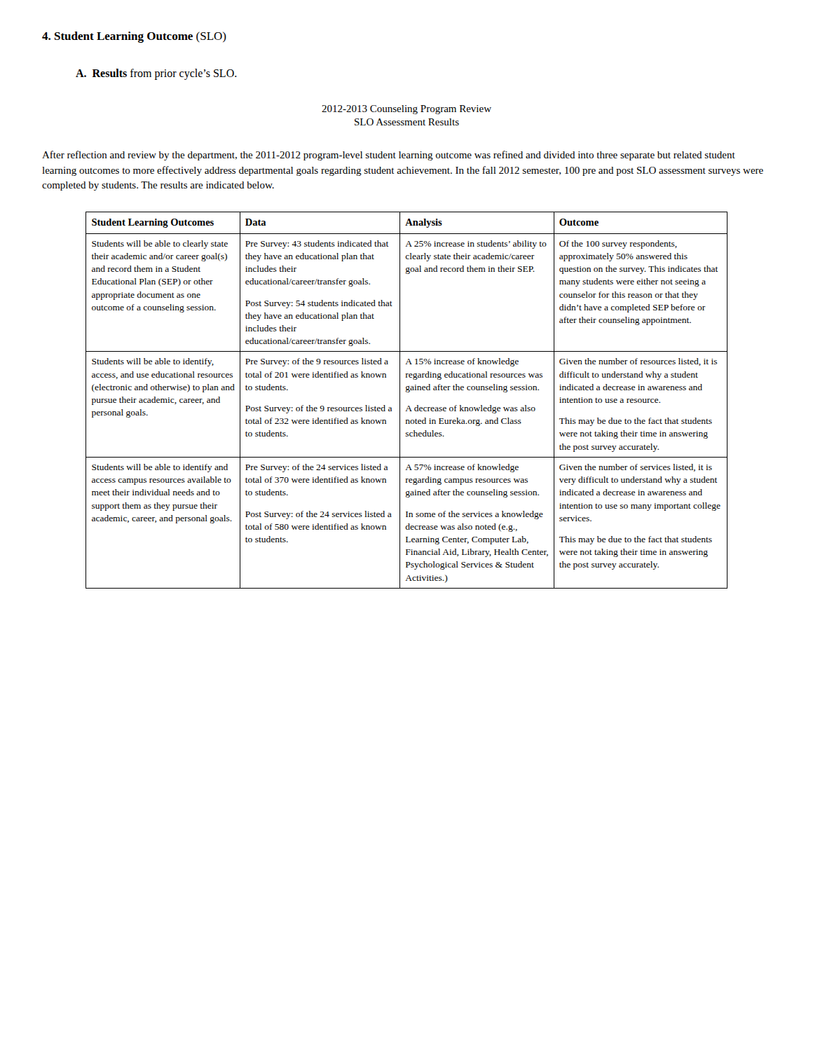4. Student Learning Outcome (SLO)
A. Results from prior cycle’s SLO.
2012-2013 Counseling Program Review
SLO Assessment Results
After reflection and review by the department, the 2011-2012 program-level student learning outcome was refined and divided into three separate but related student learning outcomes to more effectively address departmental goals regarding student achievement. In the fall 2012 semester, 100 pre and post SLO assessment surveys were completed by students. The results are indicated below.
| Student Learning Outcomes | Data | Analysis | Outcome |
| --- | --- | --- | --- |
| Students will be able to clearly state their academic and/or career goal(s) and record them in a Student Educational Plan (SEP) or other appropriate document as one outcome of a counseling session. | Pre Survey: 43 students indicated that they have an educational plan that includes their educational/career/transfer goals. Post Survey: 54 students indicated that they have an educational plan that includes their educational/career/transfer goals. | A 25% increase in students’ ability to clearly state their academic/career goal and record them in their SEP. | Of the 100 survey respondents, approximately 50% answered this question on the survey. This indicates that many students were either not seeing a counselor for this reason or that they didn’t have a completed SEP before or after their counseling appointment. |
| Students will be able to identify, access, and use educational resources (electronic and otherwise) to plan and pursue their academic, career, and personal goals. | Pre Survey: of the 9 resources listed a total of 201 were identified as known to students. Post Survey: of the 9 resources listed a total of 232 were identified as known to students. | A 15% increase of knowledge regarding educational resources was gained after the counseling session. A decrease of knowledge was also noted in Eureka.org. and Class schedules. | Given the number of resources listed, it is difficult to understand why a student indicated a decrease in awareness and intention to use a resource. This may be due to the fact that students were not taking their time in answering the post survey accurately. |
| Students will be able to identify and access campus resources available to meet their individual needs and to support them as they pursue their academic, career, and personal goals. | Pre Survey: of the 24 services listed a total of 370 were identified as known to students. Post Survey: of the 24 services listed a total of 580 were identified as known to students. | A 57% increase of knowledge regarding campus resources was gained after the counseling session. In some of the services a knowledge decrease was also noted (e.g., Learning Center, Computer Lab, Financial Aid, Library, Health Center, Psychological Services & Student Activities.) | Given the number of services listed, it is very difficult to understand why a student indicated a decrease in awareness and intention to use so many important college services. This may be due to the fact that students were not taking their time in answering the post survey accurately. |